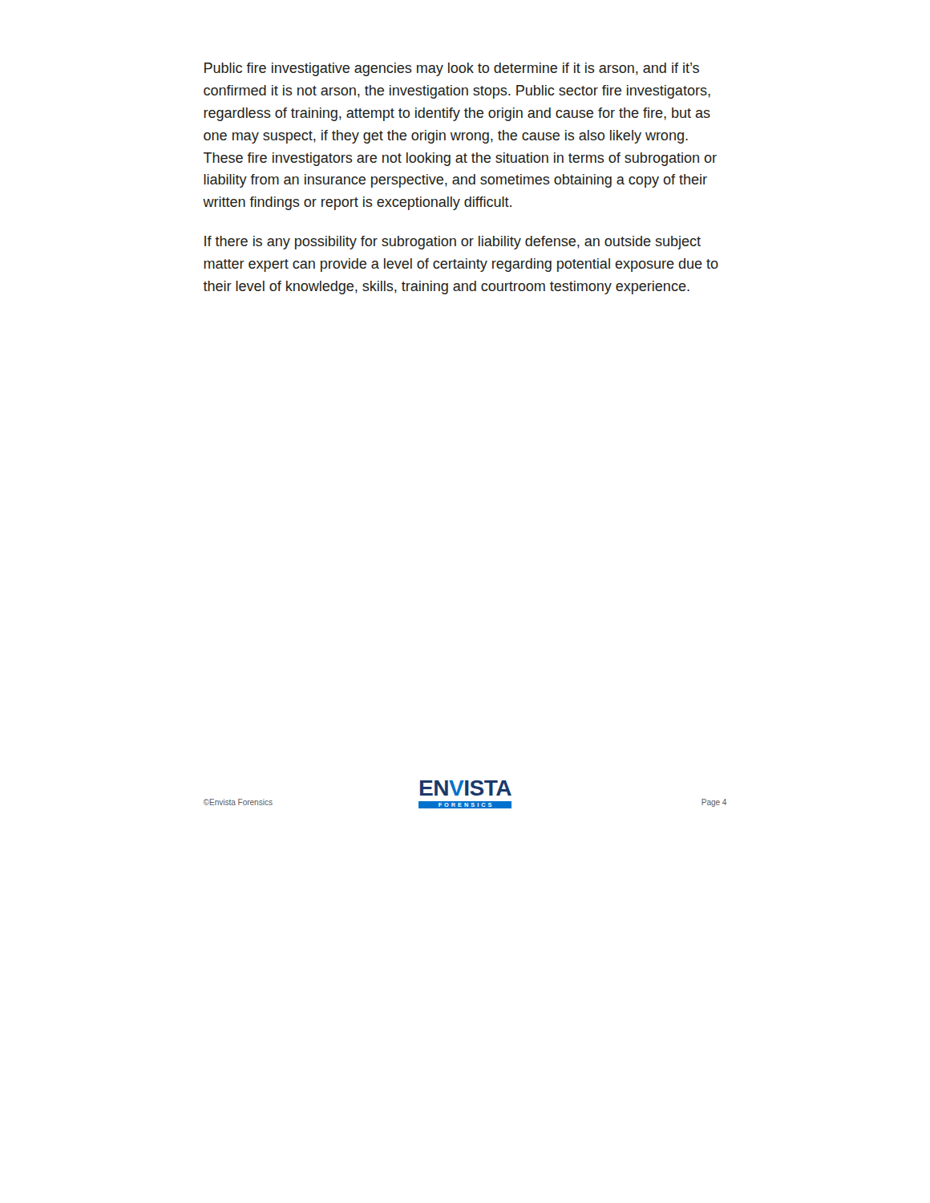Public fire investigative agencies may look to determine if it is arson, and if it’s confirmed it is not arson, the investigation stops. Public sector fire investigators, regardless of training, attempt to identify the origin and cause for the fire, but as one may suspect, if they get the origin wrong, the cause is also likely wrong. These fire investigators are not looking at the situation in terms of subrogation or liability from an insurance perspective, and sometimes obtaining a copy of their written findings or report is exceptionally difficult.
If there is any possibility for subrogation or liability defense, an outside subject matter expert can provide a level of certainty regarding potential exposure due to their level of knowledge, skills, training and courtroom testimony experience.
©Envista Forensics
ENVISTA
FORENSICS
Page 4